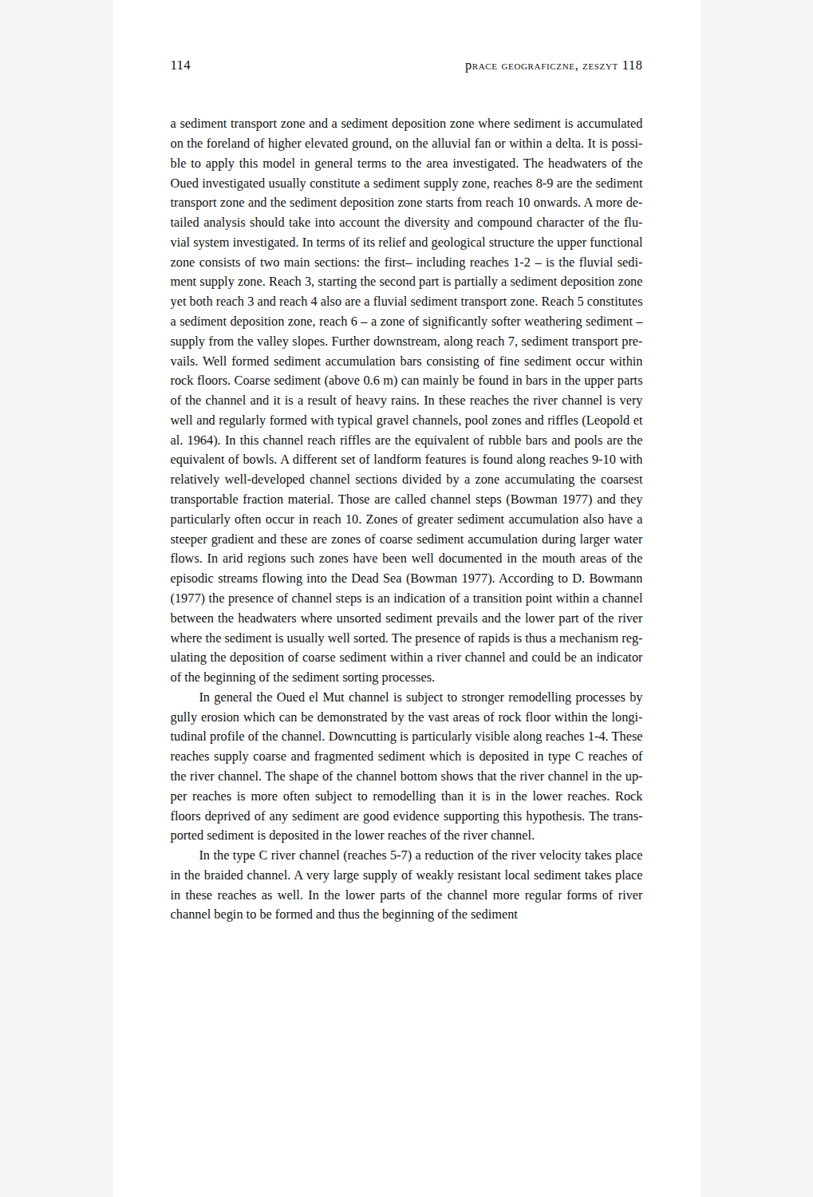114 Prace Geograficzne, zeszyt 118
a sediment transport zone and a sediment deposition zone where sediment is accumulated on the foreland of higher elevated ground, on the alluvial fan or within a delta. It is possible to apply this model in general terms to the area investigated. The headwaters of the Oued investigated usually constitute a sediment supply zone, reaches 8-9 are the sediment transport zone and the sediment deposition zone starts from reach 10 onwards. A more detailed analysis should take into account the diversity and compound character of the fluvial system investigated. In terms of its relief and geological structure the upper functional zone consists of two main sections: the first– including reaches 1-2 – is the fluvial sediment supply zone. Reach 3, starting the second part is partially a sediment deposition zone yet both reach 3 and reach 4 also are a fluvial sediment transport zone. Reach 5 constitutes a sediment deposition zone, reach 6 – a zone of significantly softer weathering sediment – supply from the valley slopes. Further downstream, along reach 7, sediment transport prevails. Well formed sediment accumulation bars consisting of fine sediment occur within rock floors. Coarse sediment (above 0.6 m) can mainly be found in bars in the upper parts of the channel and it is a result of heavy rains. In these reaches the river channel is very well and regularly formed with typical gravel channels, pool zones and riffles (Leopold et al. 1964). In this channel reach riffles are the equivalent of rubble bars and pools are the equivalent of bowls. A different set of landform features is found along reaches 9-10 with relatively well-developed channel sections divided by a zone accumulating the coarsest transportable fraction material. Those are called channel steps (Bowman 1977) and they particularly often occur in reach 10. Zones of greater sediment accumulation also have a steeper gradient and these are zones of coarse sediment accumulation during larger water flows. In arid regions such zones have been well documented in the mouth areas of the episodic streams flowing into the Dead Sea (Bowman 1977). According to D. Bowmann (1977) the presence of channel steps is an indication of a transition point within a channel between the headwaters where unsorted sediment prevails and the lower part of the river where the sediment is usually well sorted. The presence of rapids is thus a mechanism regulating the deposition of coarse sediment within a river channel and could be an indicator of the beginning of the sediment sorting processes.
In general the Oued el Mut channel is subject to stronger remodelling processes by gully erosion which can be demonstrated by the vast areas of rock floor within the longitudinal profile of the channel. Downcutting is particularly visible along reaches 1-4. These reaches supply coarse and fragmented sediment which is deposited in type C reaches of the river channel. The shape of the channel bottom shows that the river channel in the upper reaches is more often subject to remodelling than it is in the lower reaches. Rock floors deprived of any sediment are good evidence supporting this hypothesis. The transported sediment is deposited in the lower reaches of the river channel.
In the type C river channel (reaches 5-7) a reduction of the river velocity takes place in the braided channel. A very large supply of weakly resistant local sediment takes place in these reaches as well. In the lower parts of the channel more regular forms of river channel begin to be formed and thus the beginning of the sediment